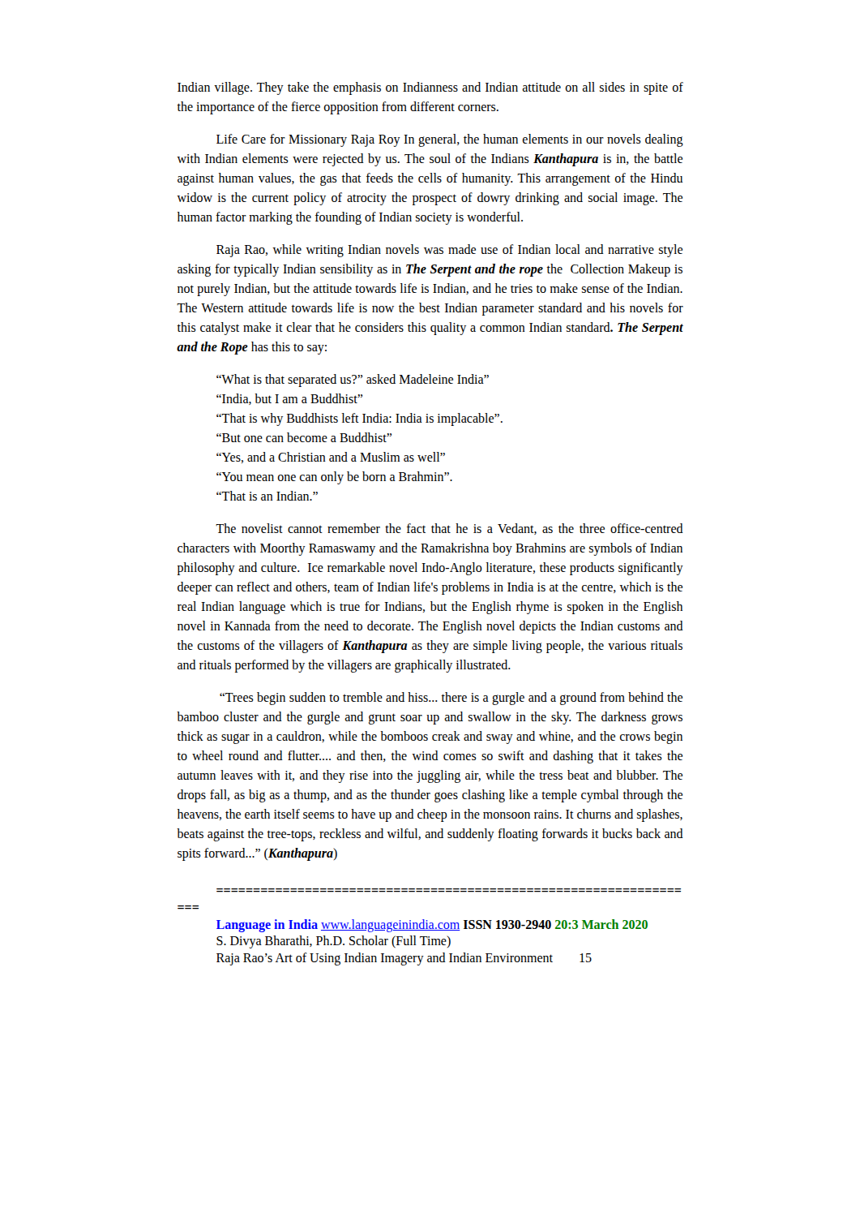Indian village. They take the emphasis on Indianness and Indian attitude on all sides in spite of the importance of the fierce opposition from different corners.
Life Care for Missionary Raja Roy In general, the human elements in our novels dealing with Indian elements were rejected by us. The soul of the Indians Kanthapura is in, the battle against human values, the gas that feeds the cells of humanity. This arrangement of the Hindu widow is the current policy of atrocity the prospect of dowry drinking and social image. The human factor marking the founding of Indian society is wonderful.
Raja Rao, while writing Indian novels was made use of Indian local and narrative style asking for typically Indian sensibility as in The Serpent and the rope the Collection Makeup is not purely Indian, but the attitude towards life is Indian, and he tries to make sense of the Indian. The Western attitude towards life is now the best Indian parameter standard and his novels for this catalyst make it clear that he considers this quality a common Indian standard. The Serpent and the Rope has this to say:
“What is that separated us?” asked Madeleine India”
“India, but I am a Buddhist”
“That is why Buddhists left India: India is implacable”.
“But one can become a Buddhist”
“Yes, and a Christian and a Muslim as well”
“You mean one can only be born a Brahmin”.
“That is an Indian.”
The novelist cannot remember the fact that he is a Vedant, as the three office-centred characters with Moorthy Ramaswamy and the Ramakrishna boy Brahmins are symbols of Indian philosophy and culture. Ice remarkable novel Indo-Anglo literature, these products significantly deeper can reflect and others, team of Indian life's problems in India is at the centre, which is the real Indian language which is true for Indians, but the English rhyme is spoken in the English novel in Kannada from the need to decorate. The English novel depicts the Indian customs and the customs of the villagers of Kanthapura as they are simple living people, the various rituals and rituals performed by the villagers are graphically illustrated.
“Trees begin sudden to tremble and hiss... there is a gurgle and a ground from behind the bamboo cluster and the gurgle and grunt soar up and swallow in the sky. The darkness grows thick as sugar in a cauldron, while the bomboos creak and sway and whine, and the crows begin to wheel round and flutter.... and then, the wind comes so swift and dashing that it takes the autumn leaves with it, and they rise into the juggling air, while the tress beat and blubber. The drops fall, as big as a thump, and as the thunder goes clashing like a temple cymbal through the heavens, the earth itself seems to have up and cheep in the monsoon rains. It churns and splashes, beats against the tree-tops, reckless and wilful, and suddenly floating forwards it bucks back and spits forward...” (Kanthapura)
==================================================================
Language in India www.languageinindia.com ISSN 1930-2940 20:3 March 2020
S. Divya Bharathi, Ph.D. Scholar (Full Time)
Raja Rao’s Art of Using Indian Imagery and Indian Environment15